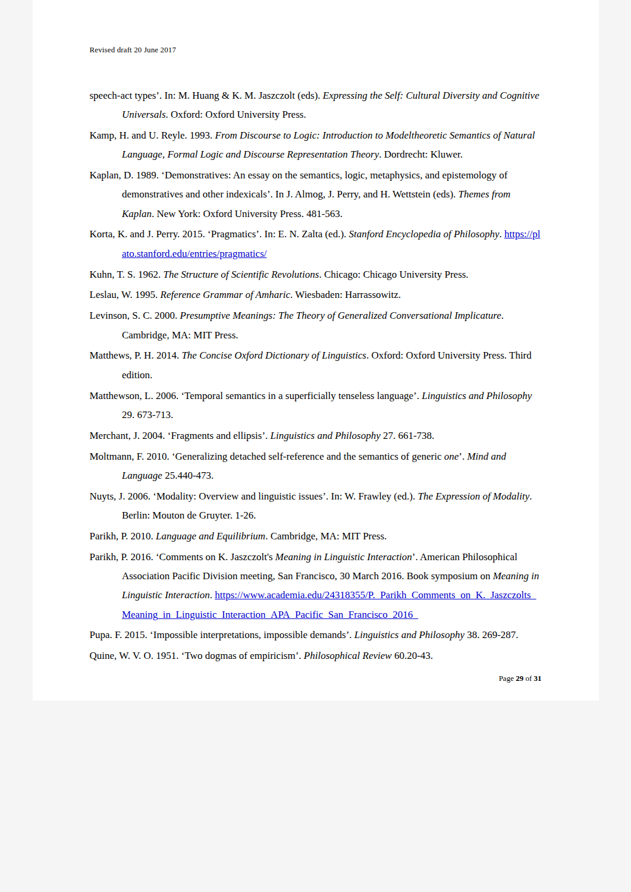Revised draft 20 June 2017
speech-act types’. In: M. Huang & K. M. Jaszczolt (eds). Expressing the Self: Cultural Diversity and Cognitive Universals. Oxford: Oxford University Press.
Kamp, H. and U. Reyle. 1993. From Discourse to Logic: Introduction to Modeltheoretic Semantics of Natural Language, Formal Logic and Discourse Representation Theory. Dordrecht: Kluwer.
Kaplan, D. 1989. ‘Demonstratives: An essay on the semantics, logic, metaphysics, and epistemology of demonstratives and other indexicals’. In J. Almog, J. Perry, and H. Wettstein (eds). Themes from Kaplan. New York: Oxford University Press. 481-563.
Korta, K. and J. Perry. 2015. ‘Pragmatics’. In: E. N. Zalta (ed.). Stanford Encyclopedia of Philosophy. https://plato.stanford.edu/entries/pragmatics/
Kuhn, T. S. 1962. The Structure of Scientific Revolutions. Chicago: Chicago University Press.
Leslau, W. 1995. Reference Grammar of Amharic. Wiesbaden: Harrassowitz.
Levinson, S. C. 2000. Presumptive Meanings: The Theory of Generalized Conversational Implicature. Cambridge, MA: MIT Press.
Matthews, P. H. 2014. The Concise Oxford Dictionary of Linguistics. Oxford: Oxford University Press. Third edition.
Matthewson, L. 2006. ‘Temporal semantics in a superficially tenseless language’. Linguistics and Philosophy 29. 673-713.
Merchant, J. 2004. ‘Fragments and ellipsis’. Linguistics and Philosophy 27. 661-738.
Moltmann, F. 2010. ‘Generalizing detached self-reference and the semantics of generic one’. Mind and Language 25.440-473.
Nuyts, J. 2006. ‘Modality: Overview and linguistic issues’. In: W. Frawley (ed.). The Expression of Modality. Berlin: Mouton de Gruyter. 1-26.
Parikh, P. 2010. Language and Equilibrium. Cambridge, MA: MIT Press.
Parikh, P. 2016. ‘Comments on K. Jaszczolt's Meaning in Linguistic Interaction’. American Philosophical Association Pacific Division meeting, San Francisco, 30 March 2016. Book symposium on Meaning in Linguistic Interaction. https://www.academia.edu/24318355/P._Parikh_Comments_on_K._Jaszczolts_Meaning_in_Linguistic_Interaction_APA_Pacific_San_Francisco_2016_
Pupa. F. 2015. ‘Impossible interpretations, impossible demands’. Linguistics and Philosophy 38. 269-287.
Quine, W. V. O. 1951. ‘Two dogmas of empiricism’. Philosophical Review 60.20-43.
Page 29 of 31